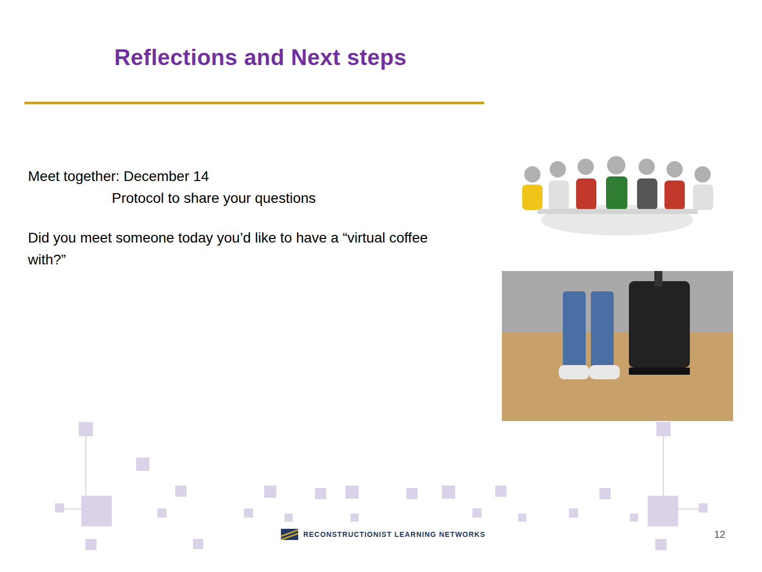Reflections and Next steps
Meet together: December 14
Protocol to share your questions
Did you meet someone today you’d like to have a “virtual coffee with?”
RECONSTRUCTIONIST LEARNING NETWORKS
12